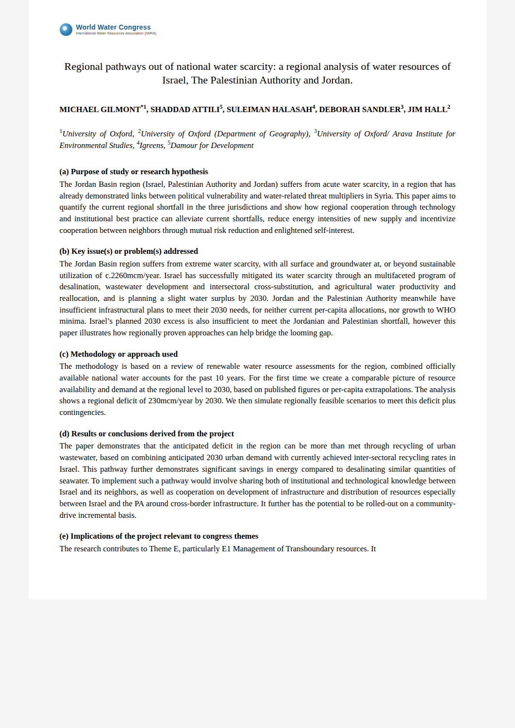World Water Congress
International Water Resources Association (IWRA)
Regional pathways out of national water scarcity: a regional analysis of water resources of Israel, The Palestinian Authority and Jordan.
MICHAEL GILMONT*1, SHADDAD ATTILI5, SULEIMAN HALASAH4, DEBORAH SANDLER3, JIM HALL2
1University of Oxford, 2University of Oxford (Department of Geography), 3University of Oxford/ Arava Institute for Environmental Studies, 4Igreens, 5Damour for Development
(a) Purpose of study or research hypothesis
The Jordan Basin region (Israel, Palestinian Authority and Jordan) suffers from acute water scarcity, in a region that has already demonstrated links between political vulnerability and water-related threat multipliers in Syria. This paper aims to quantify the current regional shortfall in the three jurisdictions and show how regional cooperation through technology and institutional best practice can alleviate current shortfalls, reduce energy intensities of new supply and incentivize cooperation between neighbors through mutual risk reduction and enlightened self-interest.
(b) Key issue(s) or problem(s) addressed
The Jordan Basin region suffers from extreme water scarcity, with all surface and groundwater at, or beyond sustainable utilization of c.2260mcm/year. Israel has successfully mitigated its water scarcity through an multifaceted program of desalination, wastewater development and intersectoral cross-substitution, and agricultural water productivity and reallocation, and is planning a slight water surplus by 2030. Jordan and the Palestinian Authority meanwhile have insufficient infrastructural plans to meet their 2030 needs, for neither current per-capita allocations, nor growth to WHO minima. Israel’s planned 2030 excess is also insufficient to meet the Jordanian and Palestinian shortfall, however this paper illustrates how regionally proven approaches can help bridge the looming gap.
(c) Methodology or approach used
The methodology is based on a review of renewable water resource assessments for the region, combined officially available national water accounts for the past 10 years. For the first time we create a comparable picture of resource availability and demand at the regional level to 2030, based on published figures or per-capita extrapolations. The analysis shows a regional deficit of 230mcm/year by 2030. We then simulate regionally feasible scenarios to meet this deficit plus contingencies.
(d) Results or conclusions derived from the project
The paper demonstrates that the anticipated deficit in the region can be more than met through recycling of urban wastewater, based on combining anticipated 2030 urban demand with currently achieved inter-sectoral recycling rates in Israel. This pathway further demonstrates significant savings in energy compared to desalinating similar quantities of seawater. To implement such a pathway would involve sharing both of institutional and technological knowledge between Israel and its neighbors, as well as cooperation on development of infrastructure and distribution of resources especially between Israel and the PA around cross-border infrastructure. It further has the potential to be rolled-out on a community-drive incremental basis.
(e) Implications of the project relevant to congress themes
The research contributes to Theme E, particularly E1 Management of Transboundary resources. It